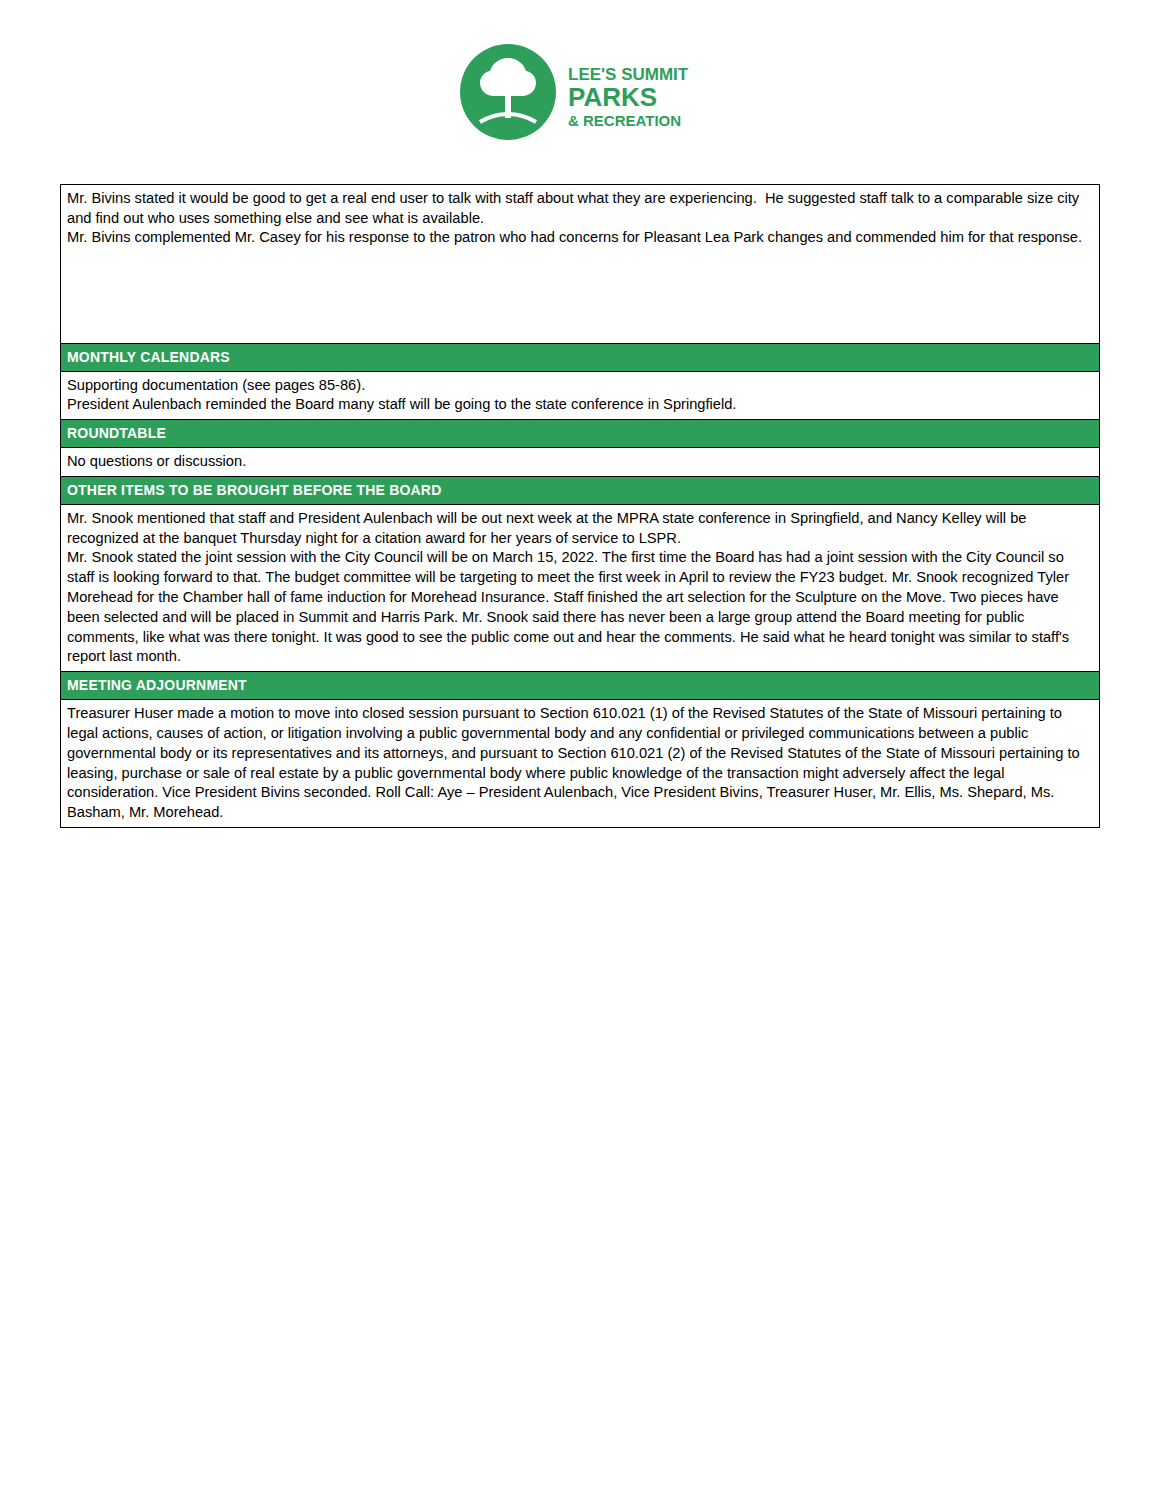LEE'S SUMMIT PARKS & RECREATION
| Mr. Bivins stated it would be good to get a real end user to talk with staff about what they are experiencing. He suggested staff talk to a comparable size city and find out who uses something else and see what is available. Mr. Bivins complemented Mr. Casey for his response to the patron who had concerns for Pleasant Lea Park changes and commended him for that response. |
| MONTHLY CALENDARS |
| Supporting documentation (see pages 85-86). President Aulenbach reminded the Board many staff will be going to the state conference in Springfield. |
| ROUNDTABLE |
| No questions or discussion. |
| OTHER ITEMS TO BE BROUGHT BEFORE THE BOARD |
| Mr. Snook mentioned that staff and President Aulenbach will be out next week at the MPRA state conference in Springfield, and Nancy Kelley will be recognized at the banquet Thursday night for a citation award for her years of service to LSPR. Mr. Snook stated the joint session with the City Council will be on March 15, 2022. The first time the Board has had a joint session with the City Council so staff is looking forward to that. The budget committee will be targeting to meet the first week in April to review the FY23 budget. Mr. Snook recognized Tyler Morehead for the Chamber hall of fame induction for Morehead Insurance. Staff finished the art selection for the Sculpture on the Move. Two pieces have been selected and will be placed in Summit and Harris Park. Mr. Snook said there has never been a large group attend the Board meeting for public comments, like what was there tonight. It was good to see the public come out and hear the comments. He said what he heard tonight was similar to staff's report last month. |
| MEETING ADJOURNMENT |
| Treasurer Huser made a motion to move into closed session pursuant to Section 610.021 (1) of the Revised Statutes of the State of Missouri pertaining to legal actions, causes of action, or litigation involving a public governmental body and any confidential or privileged communications between a public governmental body or its representatives and its attorneys, and pursuant to Section 610.021 (2) of the Revised Statutes of the State of Missouri pertaining to leasing, purchase or sale of real estate by a public governmental body where public knowledge of the transaction might adversely affect the legal consideration. Vice President Bivins seconded. Roll Call: Aye – President Aulenbach, Vice President Bivins, Treasurer Huser, Mr. Ellis, Ms. Shepard, Ms. Basham, Mr. Morehead. |